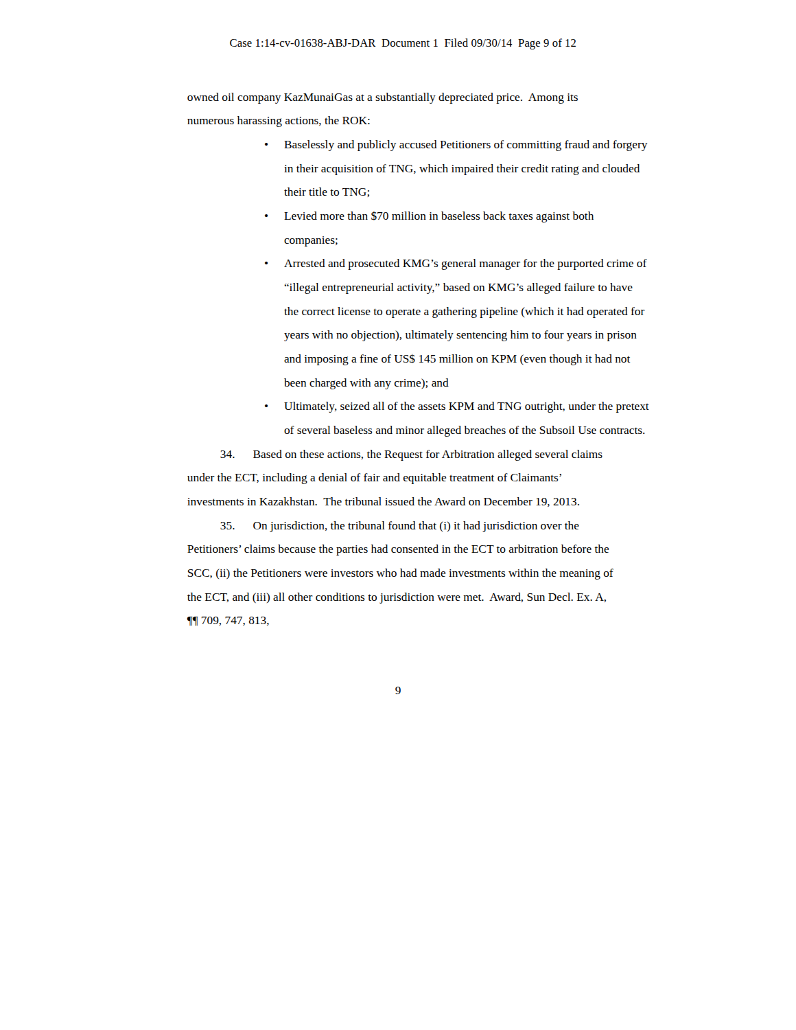Case 1:14-cv-01638-ABJ-DAR Document 1 Filed 09/30/14 Page 9 of 12
owned oil company KazMunaiGas at a substantially depreciated price. Among its numerous harassing actions, the ROK:
Baselessly and publicly accused Petitioners of committing fraud and forgery in their acquisition of TNG, which impaired their credit rating and clouded their title to TNG;
Levied more than $70 million in baseless back taxes against both companies;
Arrested and prosecuted KMG’s general manager for the purported crime of “illegal entrepreneurial activity,” based on KMG’s alleged failure to have the correct license to operate a gathering pipeline (which it had operated for years with no objection), ultimately sentencing him to four years in prison and imposing a fine of US$ 145 million on KPM (even though it had not been charged with any crime); and
Ultimately, seized all of the assets KPM and TNG outright, under the pretext of several baseless and minor alleged breaches of the Subsoil Use contracts.
34. Based on these actions, the Request for Arbitration alleged several claims
under the ECT, including a denial of fair and equitable treatment of Claimants’ investments in Kazakhstan. The tribunal issued the Award on December 19, 2013.
35. On jurisdiction, the tribunal found that (i) it had jurisdiction over the
Petitioners’ claims because the parties had consented in the ECT to arbitration before the SCC, (ii) the Petitioners were investors who had made investments within the meaning of the ECT, and (iii) all other conditions to jurisdiction were met. Award, Sun Decl. Ex. A, ¶¶ 709, 747, 813,
9